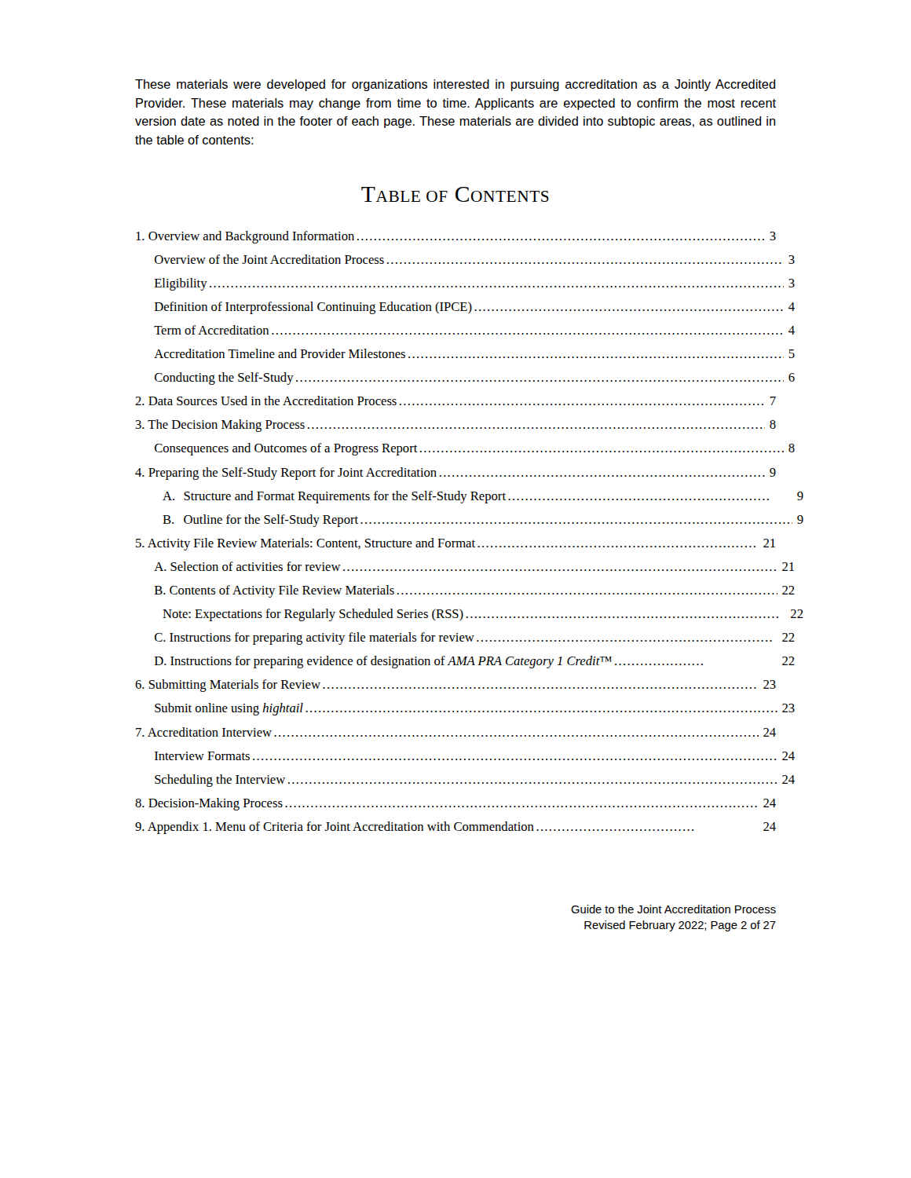These materials were developed for organizations interested in pursuing accreditation as a Jointly Accredited Provider. These materials may change from time to time. Applicants are expected to confirm the most recent version date as noted in the footer of each page. These materials are divided into subtopic areas, as outlined in the table of contents:
TABLE OF CONTENTS
1. Overview and Background Information.................................................................................................................. 3
Overview of the Joint Accreditation Process......................................................................................................... 3
Eligibility................................................................................................................................................................................. 3
Definition of Interprofessional Continuing Education (IPCE)............................................................................. 4
Term of Accreditation................................................................................................................................................. 4
Accreditation Timeline and Provider Milestones.................................................................................................. 5
Conducting the Self-Study......................................................................................................................................... 6
2. Data Sources Used in the Accreditation Process......................................................................................... 7
3. The Decision Making Process............................................................................................................................. 8
Consequences and Outcomes of a Progress Report.............................................................................................. 8
4. Preparing the Self-Study Report for Joint Accreditation................................................................................. 9
A. Structure and Format Requirements for the Self-Study Report............................................................. 9
B. Outline for the Self-Study Report................................................................................................................. 9
5. Activity File Review Materials: Content, Structure and Format................................................................. 21
A. Selection of activities for review......................................................................................................................... 21
B. Contents of Activity File Review Materials......................................................................................................... 22
Note: Expectations for Regularly Scheduled Series (RSS)......................................................................... 22
C. Instructions for preparing activity file materials for review..................................................................... 22
D. Instructions for preparing evidence of designation of AMA PRA Category 1 Credit™..................... 22
6. Submitting Materials for Review....................................................................................................................... 23
Submit online using hightail................................................................................................................................. 23
7. Accreditation Interview................................................................................................................................. 24
Interview Formats....................................................................................................................................................... 24
Scheduling the Interview........................................................................................................................................... 24
8. Decision-Making Process................................................................................................................................. 24
9. Appendix 1. Menu of Criteria for Joint Accreditation with Commendation..................................... 24
Guide to the Joint Accreditation Process
Revised February 2022; Page 2 of 27